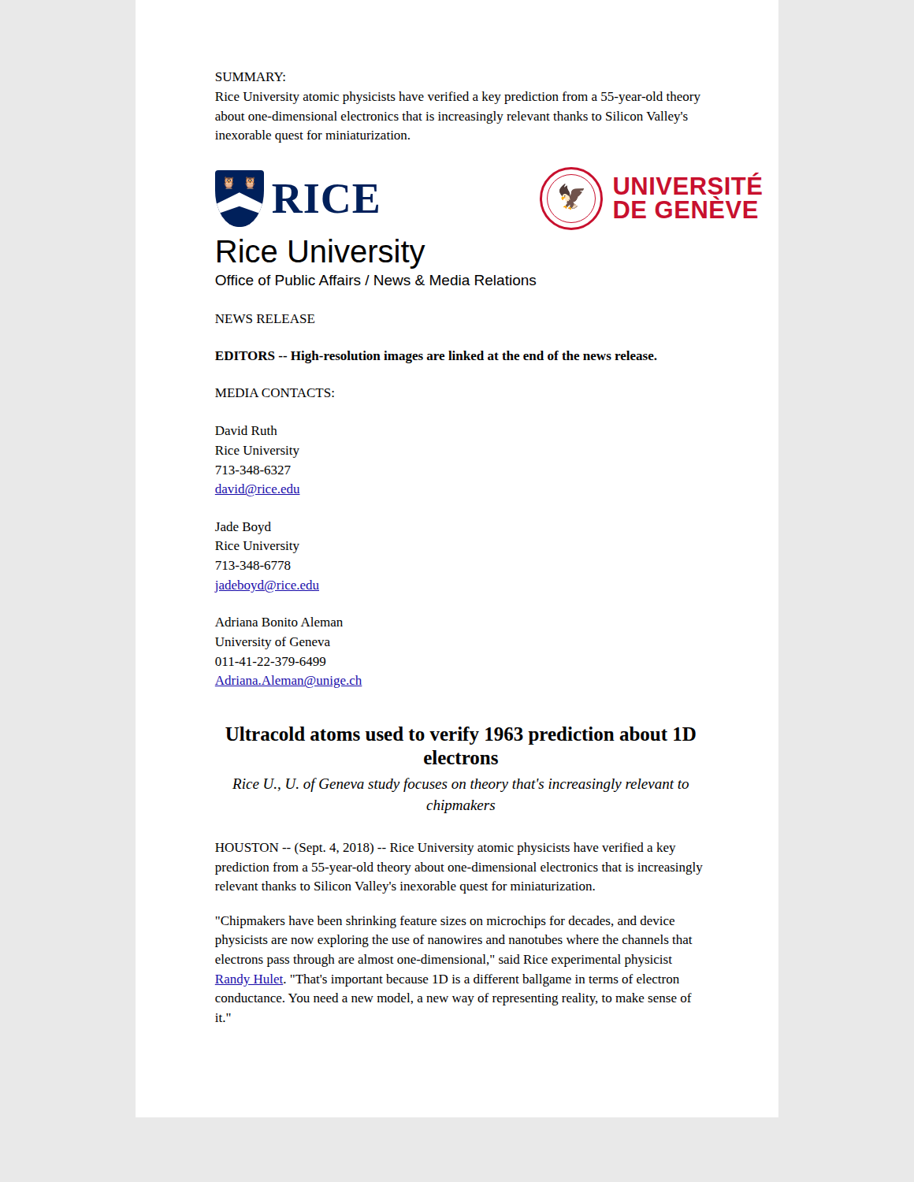SUMMARY:
Rice University atomic physicists have verified a key prediction from a 55-year-old theory about one-dimensional electronics that is increasingly relevant thanks to Silicon Valley's inexorable quest for miniaturization.
🦉🦉
RICE
🦅
UNIVERSITÉ DE GENÈVE
Rice University
Office of Public Affairs / News & Media Relations
NEWS RELEASE
EDITORS -- High-resolution images are linked at the end of the news release.
MEDIA CONTACTS:
David Ruth
Rice University
713-348-6327
david@rice.edu
Jade Boyd
Rice University
713-348-6778
jadeboyd@rice.edu
Adriana Bonito Aleman
University of Geneva
011-41-22-379-6499
Adriana.Aleman@unige.ch
Ultracold atoms used to verify 1963 prediction about 1D electrons
Rice U., U. of Geneva study focuses on theory that's increasingly relevant to chipmakers
HOUSTON -- (Sept. 4, 2018) -- Rice University atomic physicists have verified a key prediction from a 55-year-old theory about one-dimensional electronics that is increasingly relevant thanks to Silicon Valley's inexorable quest for miniaturization.
"Chipmakers have been shrinking feature sizes on microchips for decades, and device physicists are now exploring the use of nanowires and nanotubes where the channels that electrons pass through are almost one-dimensional," said Rice experimental physicist Randy Hulet. "That's important because 1D is a different ballgame in terms of electron conductance. You need a new model, a new way of representing reality, to make sense of it."